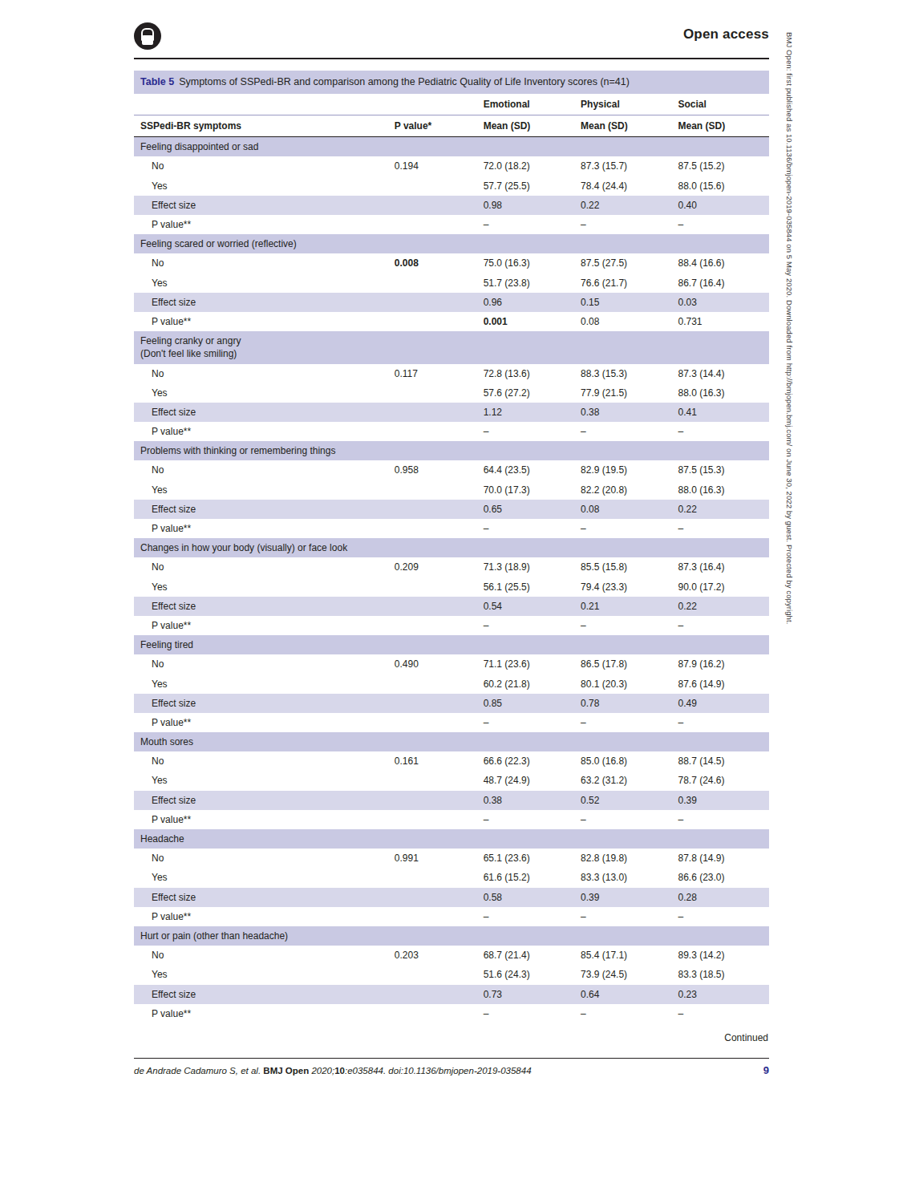BMJ Open: first published as 10.1136/bmjopen-2019-035844 on 5 May 2020. Downloaded from http://bmjopen.bmj.com/ on June 30, 2022 by guest. Protected by copyright.
Open access
Table 5 Symptoms of SSPedi-BR and comparison among the Pediatric Quality of Life Inventory scores (n=41)
| | | Emotional | Physical | Social |
| --- | --- | --- | --- | --- |
| SSPedi-BR symptoms | P value* | Mean (SD) | Mean (SD) | Mean (SD) |
| Feeling disappointed or sad |
| No | 0.194 | 72.0 (18.2) | 87.3 (15.7) | 87.5 (15.2) |
| Yes | | 57.7 (25.5) | 78.4 (24.4) | 88.0 (15.6) |
| Effect size | | 0.98 | 0.22 | 0.40 |
| P value** | | – | – | – |
| Feeling scared or worried (reflective) |
| No | 0.008 | 75.0 (16.3) | 87.5 (27.5) | 88.4 (16.6) |
| Yes | | 51.7 (23.8) | 76.6 (21.7) | 86.7 (16.4) |
| Effect size | | 0.96 | 0.15 | 0.03 |
| P value** | | 0.001 | 0.08 | 0.731 |
| Feeling cranky or angry (Don't feel like smiling) |
| No | 0.117 | 72.8 (13.6) | 88.3 (15.3) | 87.3 (14.4) |
| Yes | | 57.6 (27.2) | 77.9 (21.5) | 88.0 (16.3) |
| Effect size | | 1.12 | 0.38 | 0.41 |
| P value** | | – | – | – |
| Problems with thinking or remembering things |
| No | 0.958 | 64.4 (23.5) | 82.9 (19.5) | 87.5 (15.3) |
| Yes | | 70.0 (17.3) | 82.2 (20.8) | 88.0 (16.3) |
| Effect size | | 0.65 | 0.08 | 0.22 |
| P value** | | – | – | – |
| Changes in how your body (visually) or face look |
| No | 0.209 | 71.3 (18.9) | 85.5 (15.8) | 87.3 (16.4) |
| Yes | | 56.1 (25.5) | 79.4 (23.3) | 90.0 (17.2) |
| Effect size | | 0.54 | 0.21 | 0.22 |
| P value** | | – | – | – |
| Feeling tired |
| No | 0.490 | 71.1 (23.6) | 86.5 (17.8) | 87.9 (16.2) |
| Yes | | 60.2 (21.8) | 80.1 (20.3) | 87.6 (14.9) |
| Effect size | | 0.85 | 0.78 | 0.49 |
| P value** | | – | – | – |
| Mouth sores |
| No | 0.161 | 66.6 (22.3) | 85.0 (16.8) | 88.7 (14.5) |
| Yes | | 48.7 (24.9) | 63.2 (31.2) | 78.7 (24.6) |
| Effect size | | 0.38 | 0.52 | 0.39 |
| P value** | | – | – | – |
| Headache |
| No | 0.991 | 65.1 (23.6) | 82.8 (19.8) | 87.8 (14.9) |
| Yes | | 61.6 (15.2) | 83.3 (13.0) | 86.6 (23.0) |
| Effect size | | 0.58 | 0.39 | 0.28 |
| P value** | | – | – | – |
| Hurt or pain (other than headache) |
| No | 0.203 | 68.7 (21.4) | 85.4 (17.1) | 89.3 (14.2) |
| Yes | | 51.6 (24.3) | 73.9 (24.5) | 83.3 (18.5) |
| Effect size | | 0.73 | 0.64 | 0.23 |
| P value** | | – | – | – |
| Continued |
de Andrade Cadamuro S, et al. BMJ Open 2020;10:e035844. doi:10.1136/bmjopen-2019-035844
9